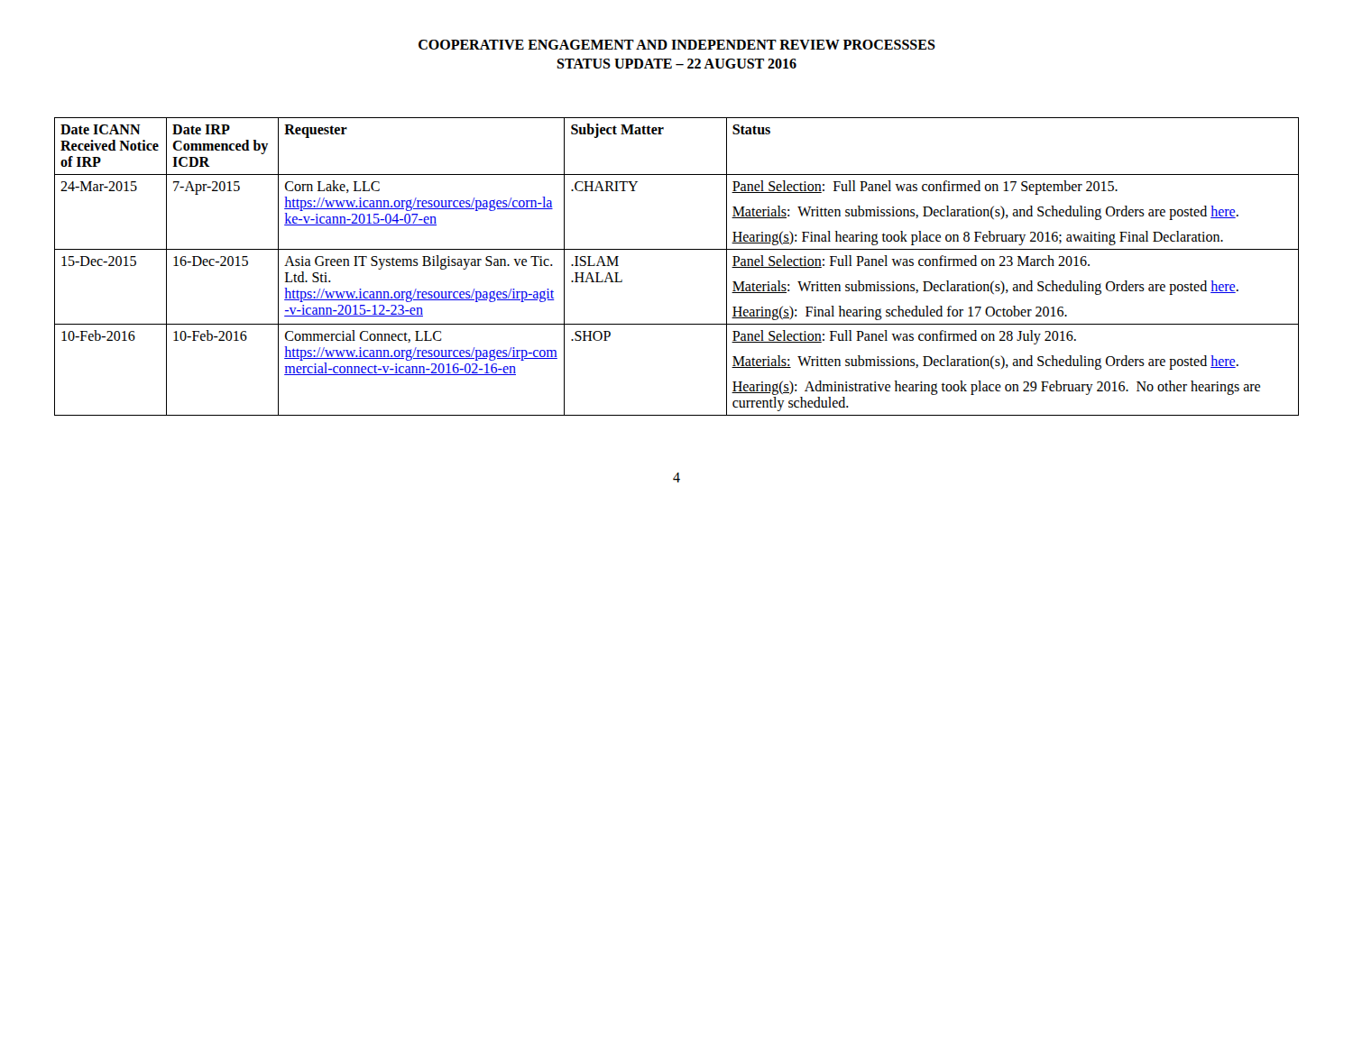COOPERATIVE ENGAGEMENT AND INDEPENDENT REVIEW PROCESSSES
STATUS UPDATE – 22 AUGUST 2016
| Date ICANN Received Notice of IRP | Date IRP Commenced by ICDR | Requester | Subject Matter | Status |
| --- | --- | --- | --- | --- |
| 24-Mar-2015 | 7-Apr-2015 | Corn Lake, LLC https://www.icann.org/resources/pages/corn-lake-v-icann-2015-04-07-en | .CHARITY | Panel Selection : Full Panel was confirmed on 17 September 2015. Materials : Written submissions, Declaration(s), and Scheduling Orders are posted here . Hearing(s) : Final hearing took place on 8 February 2016; awaiting Final Declaration. |
| 15-Dec-2015 | 16-Dec-2015 | Asia Green IT Systems Bilgisayar San. ve Tic. Ltd. Sti. https://www.icann.org/resources/pages/irp-agit-v-icann-2015-12-23-en | .ISLAM .HALAL | Panel Selection : Full Panel was confirmed on 23 March 2016. Materials : Written submissions, Declaration(s), and Scheduling Orders are posted here . Hearing(s) : Final hearing scheduled for 17 October 2016. |
| 10-Feb-2016 | 10-Feb-2016 | Commercial Connect, LLC https://www.icann.org/resources/pages/irp-commercial-connect-v-icann-2016-02-16-en | .SHOP | Panel Selection : Full Panel was confirmed on 28 July 2016. Materials: Written submissions, Declaration(s), and Scheduling Orders are posted here . Hearing(s) : Administrative hearing took place on 29 February 2016. No other hearings are currently scheduled. |
4